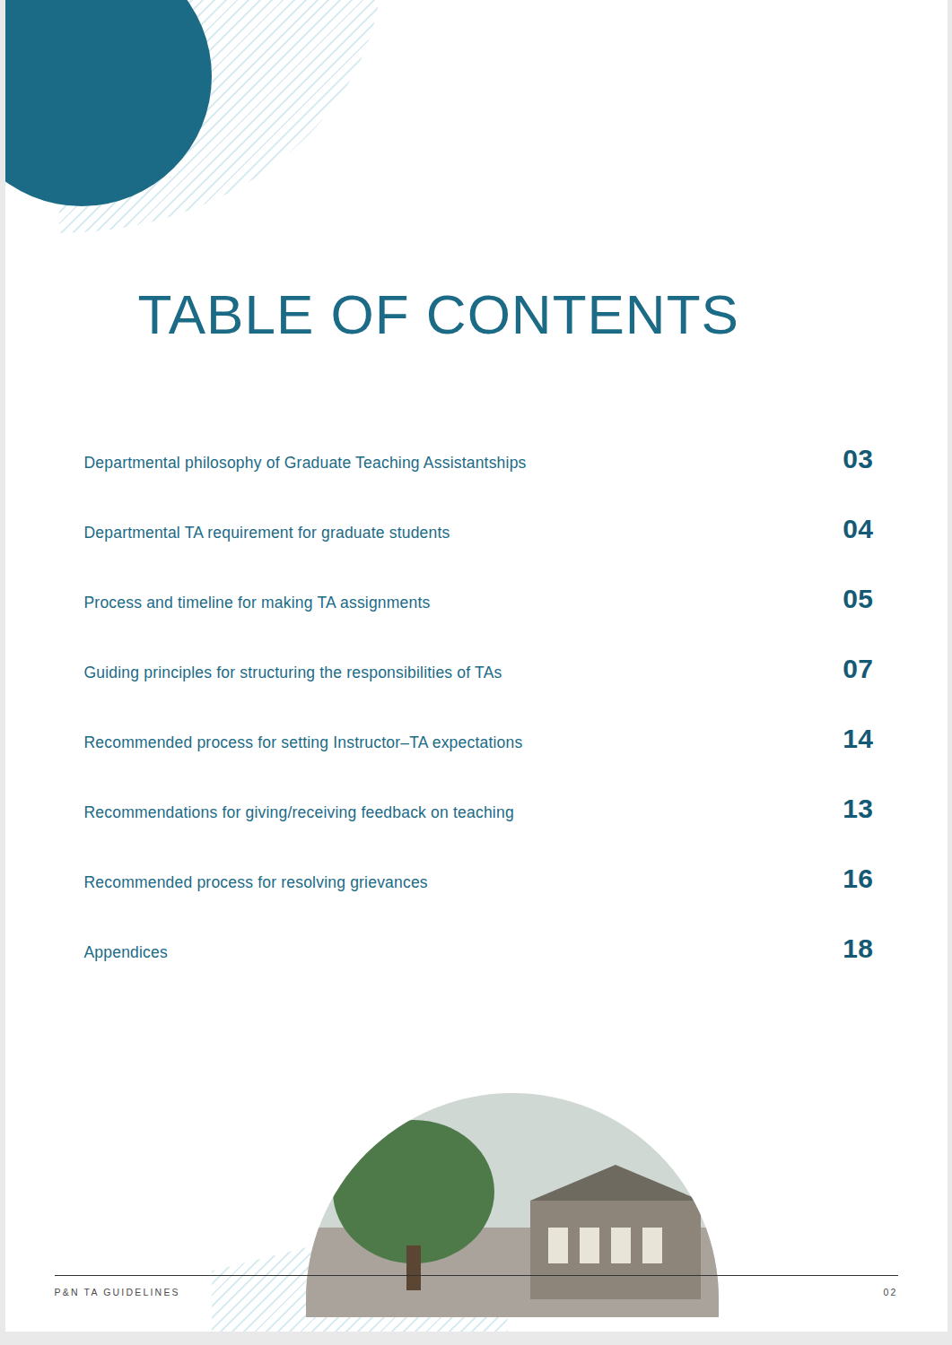TABLE OF CONTENTS
Departmental philosophy of Graduate Teaching Assistantships 03
Departmental TA requirement for graduate students 04
Process and timeline for making TA assignments 05
Guiding principles for structuring the responsibilities of TAs 07
Recommended process for setting Instructor–TA expectations 14
Recommendations for giving/receiving feedback on teaching 13
Recommended process for resolving grievances 16
Appendices 18
P&N TA GUIDELINES
02